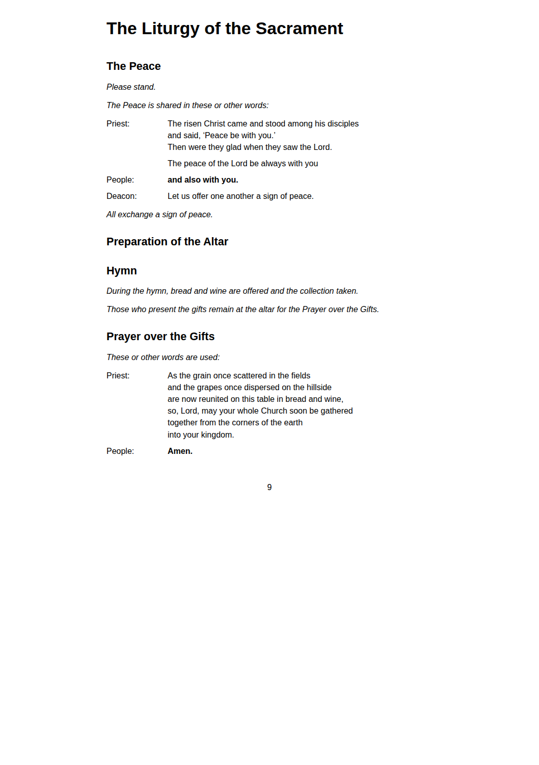The Liturgy of the Sacrament
The Peace
Please stand.
The Peace is shared in these or other words:
Priest:
The risen Christ came and stood among his disciples and said, ‘Peace be with you.’ Then were they glad when they saw the Lord.
The peace of the Lord be always with you
People:
and also with you.
Deacon:
Let us offer one another a sign of peace.
All exchange a sign of peace.
Preparation of the Altar
Hymn
During the hymn, bread and wine are offered and the collection taken.
Those who present the gifts remain at the altar for the Prayer over the Gifts.
Prayer over the Gifts
These or other words are used:
Priest:
As the grain once scattered in the fields and the grapes once dispersed on the hillside are now reunited on this table in bread and wine, so, Lord, may your whole Church soon be gathered together from the corners of the earth into your kingdom.
People:
Amen.
9